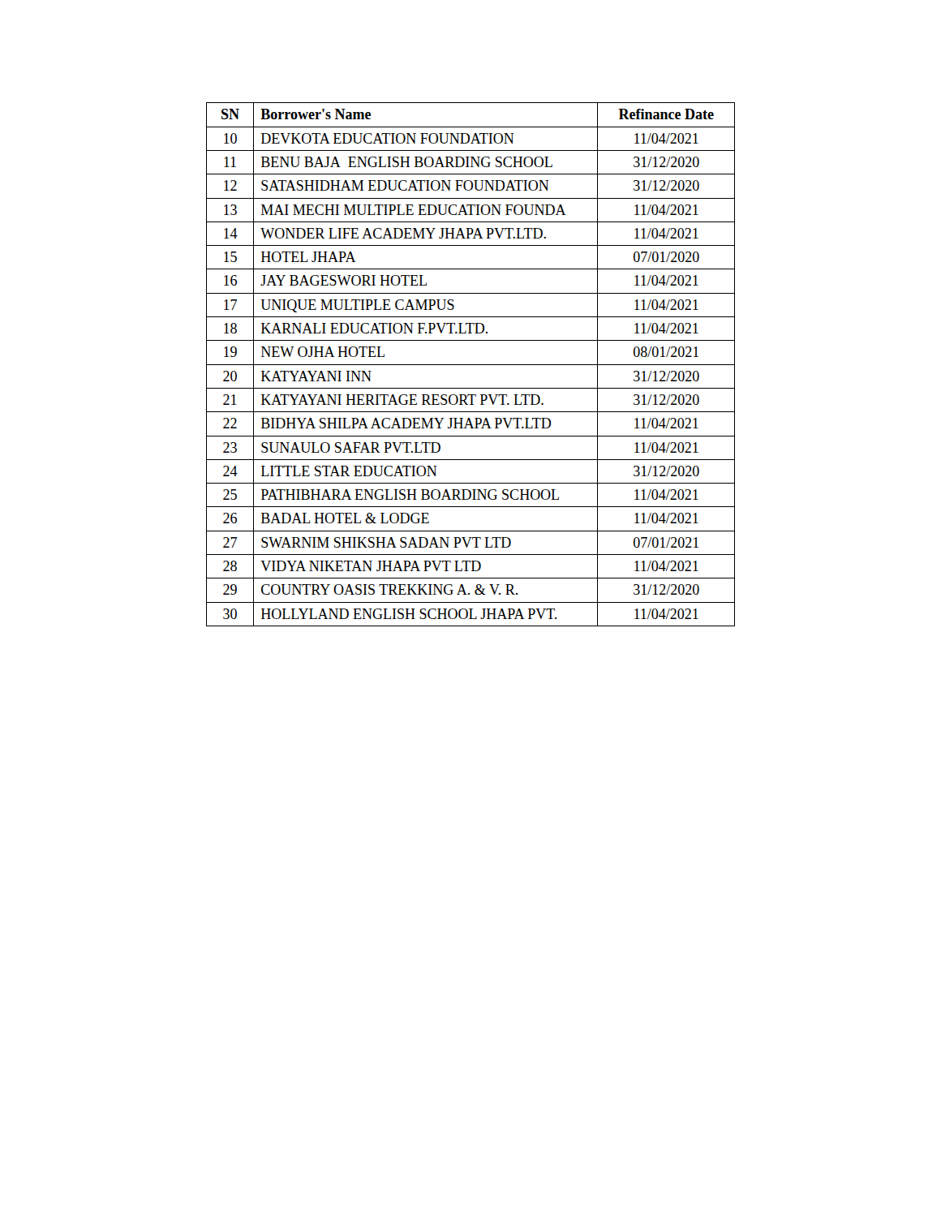| SN | Borrower's Name | Refinance Date |
| --- | --- | --- |
| 10 | DEVKOTA EDUCATION FOUNDATION | 11/04/2021 |
| 11 | BENU BAJA ENGLISH BOARDING SCHOOL | 31/12/2020 |
| 12 | SATASHIDHAM EDUCATION FOUNDATION | 31/12/2020 |
| 13 | MAI MECHI MULTIPLE EDUCATION FOUNDA | 11/04/2021 |
| 14 | WONDER LIFE ACADEMY JHAPA PVT.LTD. | 11/04/2021 |
| 15 | HOTEL JHAPA | 07/01/2020 |
| 16 | JAY BAGESWORI HOTEL | 11/04/2021 |
| 17 | UNIQUE MULTIPLE CAMPUS | 11/04/2021 |
| 18 | KARNALI EDUCATION F.PVT.LTD. | 11/04/2021 |
| 19 | NEW OJHA HOTEL | 08/01/2021 |
| 20 | KATYAYANI INN | 31/12/2020 |
| 21 | KATYAYANI HERITAGE RESORT PVT. LTD. | 31/12/2020 |
| 22 | BIDHYA SHILPA ACADEMY JHAPA PVT.LTD | 11/04/2021 |
| 23 | SUNAULO SAFAR PVT.LTD | 11/04/2021 |
| 24 | LITTLE STAR EDUCATION | 31/12/2020 |
| 25 | PATHIBHARA ENGLISH BOARDING SCHOOL | 11/04/2021 |
| 26 | BADAL HOTEL & LODGE | 11/04/2021 |
| 27 | SWARNIM SHIKSHA SADAN PVT LTD | 07/01/2021 |
| 28 | VIDYA NIKETAN JHAPA PVT LTD | 11/04/2021 |
| 29 | COUNTRY OASIS TREKKING A. & V. R. | 31/12/2020 |
| 30 | HOLLYLAND ENGLISH SCHOOL JHAPA PVT. | 11/04/2021 |